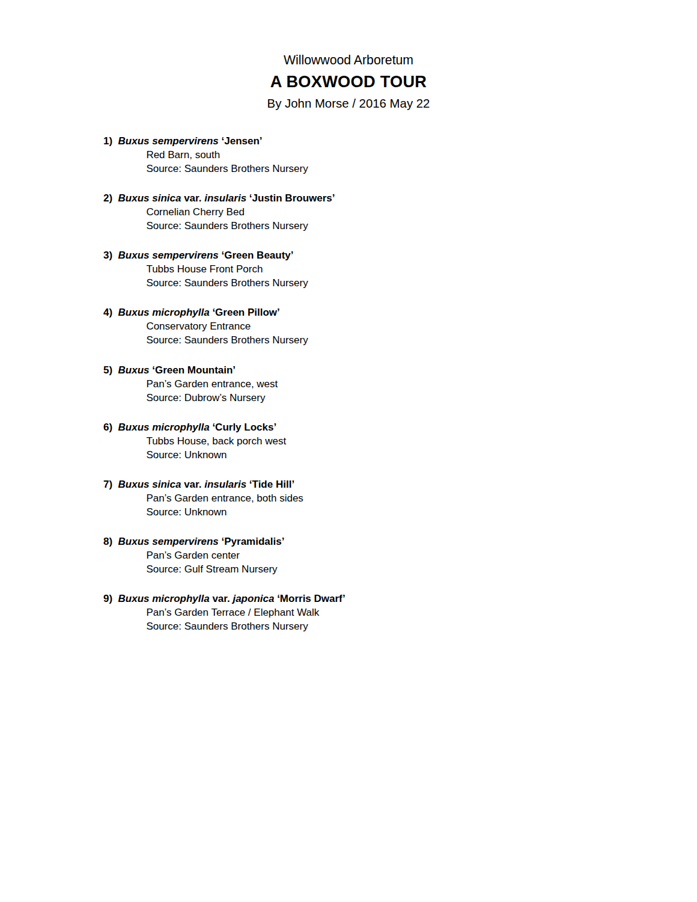Willowwood Arboretum
A BOXWOOD TOUR
By John Morse / 2016 May 22
1) Buxus sempervirens ‘Jensen’ Red Barn, south Source: Saunders Brothers Nursery
2) Buxus sinica var. insularis ‘Justin Brouwers’ Cornelian Cherry Bed Source: Saunders Brothers Nursery
3) Buxus sempervirens ‘Green Beauty’ Tubbs House Front Porch Source: Saunders Brothers Nursery
4) Buxus microphylla ‘Green Pillow’ Conservatory Entrance Source: Saunders Brothers Nursery
5) Buxus ‘Green Mountain’ Pan’s Garden entrance, west Source: Dubrow’s Nursery
6) Buxus microphylla ‘Curly Locks’ Tubbs House, back porch west Source: Unknown
7) Buxus sinica var. insularis ‘Tide Hill’ Pan’s Garden entrance, both sides Source: Unknown
8) Buxus sempervirens ‘Pyramidalis’ Pan’s Garden center Source: Gulf Stream Nursery
9) Buxus microphylla var. japonica ‘Morris Dwarf’ Pan’s Garden Terrace / Elephant Walk Source: Saunders Brothers Nursery